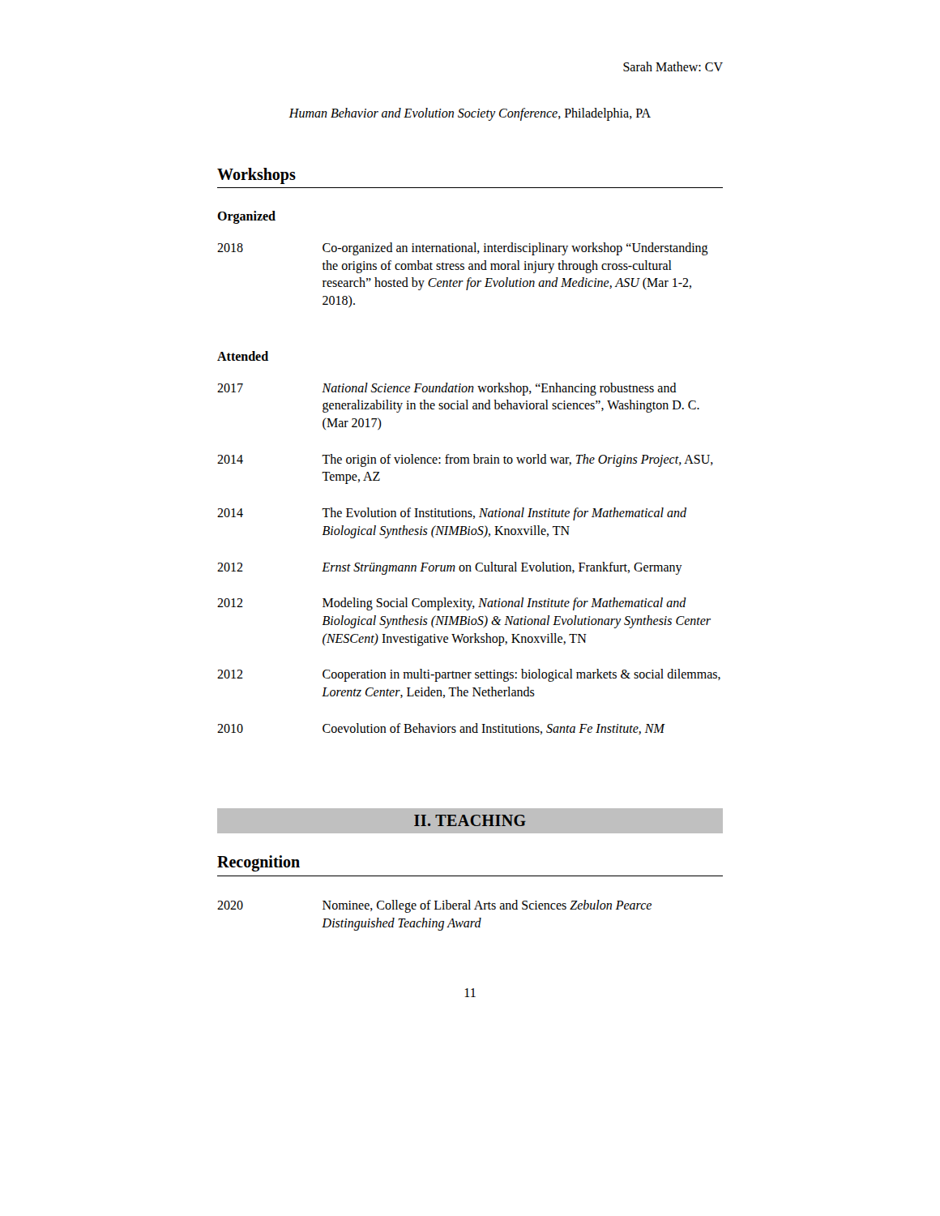Sarah Mathew: CV
Human Behavior and Evolution Society Conference, Philadelphia, PA
Workshops
Organized
| 2018 | Co-organized an international, interdisciplinary workshop “Understanding the origins of combat stress and moral injury through cross-cultural research” hosted by Center for Evolution and Medicine, ASU (Mar 1-2, 2018). |
Attended
| 2017 | National Science Foundation workshop, “Enhancing robustness and generalizability in the social and behavioral sciences”, Washington D. C. (Mar 2017) |
| 2014 | The origin of violence: from brain to world war, The Origins Project, ASU, Tempe, AZ |
| 2014 | The Evolution of Institutions, National Institute for Mathematical and Biological Synthesis (NIMBioS) , Knoxville, TN |
| 2012 | Ernst Strüngmann Forum on Cultural Evolution, Frankfurt, Germany |
| 2012 | Modeling Social Complexity, National Institute for Mathematical and Biological Synthesis (NIMBioS) & National Evolutionary Synthesis Center (NESCent) Investigative Workshop, Knoxville, TN |
| 2012 | Cooperation in multi-partner settings: biological markets & social dilemmas, Lorentz Center , Leiden, The Netherlands |
| 2010 | Coevolution of Behaviors and Institutions, Santa Fe Institute, NM |
II. TEACHING
Recognition
| 2020 | Nominee, College of Liberal Arts and Sciences Zebulon Pearce Distinguished Teaching Award |
11